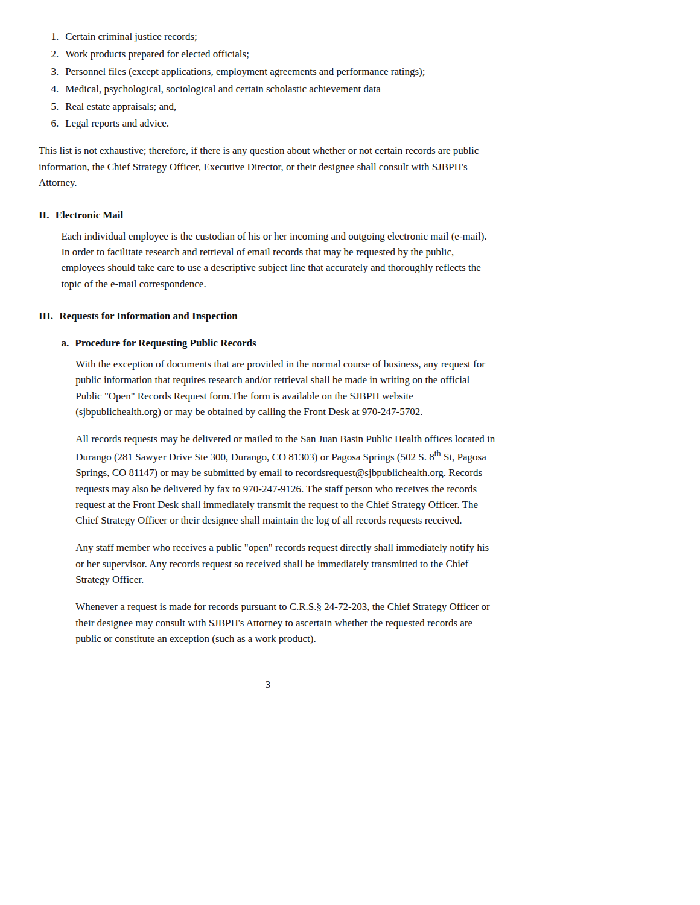Certain criminal justice records;
Work products prepared for elected officials;
Personnel files (except applications, employment agreements and performance ratings);
Medical, psychological, sociological and certain scholastic achievement data
Real estate appraisals; and,
Legal reports and advice.
This list is not exhaustive; therefore, if there is any question about whether or not certain records are public information, the Chief Strategy Officer, Executive Director, or their designee shall consult with SJBPH's Attorney.
II. Electronic Mail
Each individual employee is the custodian of his or her incoming and outgoing electronic mail (e-mail). In order to facilitate research and retrieval of email records that may be requested by the public, employees should take care to use a descriptive subject line that accurately and thoroughly reflects the topic of the e-mail correspondence.
III. Requests for Information and Inspection
a. Procedure for Requesting Public Records
With the exception of documents that are provided in the normal course of business, any request for public information that requires research and/or retrieval shall be made in writing on the official Public "Open" Records Request form.The form is available on the SJBPH website (sjbpublichealth.org) or may be obtained by calling the Front Desk at 970-247-5702.
All records requests may be delivered or mailed to the San Juan Basin Public Health offices located in Durango (281 Sawyer Drive Ste 300, Durango, CO 81303) or Pagosa Springs (502 S. 8th St, Pagosa Springs, CO 81147) or may be submitted by email to recordsrequest@sjbpublichealth.org. Records requests may also be delivered by fax to 970-247-9126. The staff person who receives the records request at the Front Desk shall immediately transmit the request to the Chief Strategy Officer. The Chief Strategy Officer or their designee shall maintain the log of all records requests received.
Any staff member who receives a public "open" records request directly shall immediately notify his or her supervisor. Any records request so received shall be immediately transmitted to the Chief Strategy Officer.
Whenever a request is made for records pursuant to C.R.S.§ 24-72-203, the Chief Strategy Officer or their designee may consult with SJBPH's Attorney to ascertain whether the requested records are public or constitute an exception (such as a work product).
3